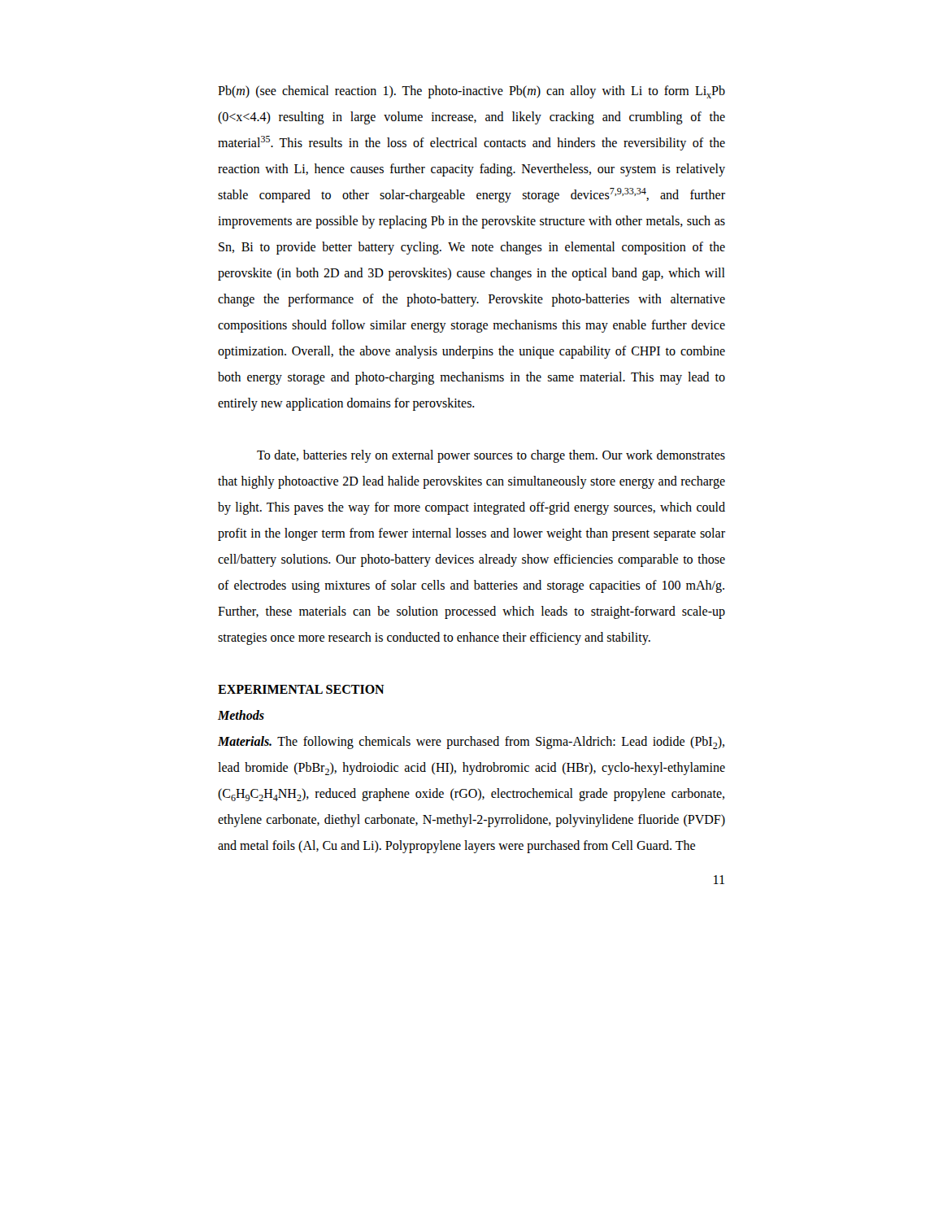Pb(m) (see chemical reaction 1). The photo-inactive Pb(m) can alloy with Li to form LixPb (0<x<4.4) resulting in large volume increase, and likely cracking and crumbling of the material35. This results in the loss of electrical contacts and hinders the reversibility of the reaction with Li, hence causes further capacity fading. Nevertheless, our system is relatively stable compared to other solar-chargeable energy storage devices7,9,33,34, and further improvements are possible by replacing Pb in the perovskite structure with other metals, such as Sn, Bi to provide better battery cycling. We note changes in elemental composition of the perovskite (in both 2D and 3D perovskites) cause changes in the optical band gap, which will change the performance of the photo-battery. Perovskite photo-batteries with alternative compositions should follow similar energy storage mechanisms this may enable further device optimization. Overall, the above analysis underpins the unique capability of CHPI to combine both energy storage and photo-charging mechanisms in the same material. This may lead to entirely new application domains for perovskites.
To date, batteries rely on external power sources to charge them. Our work demonstrates that highly photoactive 2D lead halide perovskites can simultaneously store energy and recharge by light. This paves the way for more compact integrated off-grid energy sources, which could profit in the longer term from fewer internal losses and lower weight than present separate solar cell/battery solutions. Our photo-battery devices already show efficiencies comparable to those of electrodes using mixtures of solar cells and batteries and storage capacities of 100 mAh/g. Further, these materials can be solution processed which leads to straight-forward scale-up strategies once more research is conducted to enhance their efficiency and stability.
EXPERIMENTAL SECTION
Methods
Materials. The following chemicals were purchased from Sigma-Aldrich: Lead iodide (PbI2), lead bromide (PbBr2), hydroiodic acid (HI), hydrobromic acid (HBr), cyclo-hexyl-ethylamine (C6H9C2H4NH2), reduced graphene oxide (rGO), electrochemical grade propylene carbonate, ethylene carbonate, diethyl carbonate, N-methyl-2-pyrrolidone, polyvinylidene fluoride (PVDF) and metal foils (Al, Cu and Li). Polypropylene layers were purchased from Cell Guard. The
11